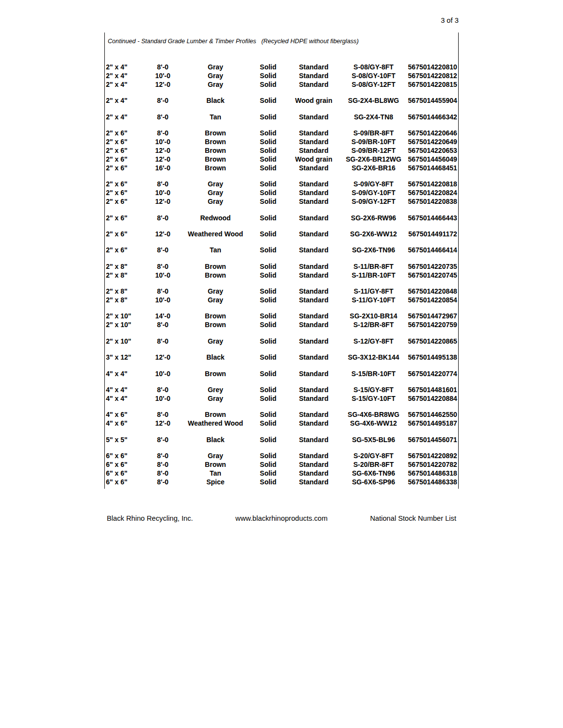3 of 3
Continued - Standard Grade Lumber & Timber Profiles (Recycled HDPE without fiberglass)
| 2" x 4" | 8'-0 | Gray | Solid | Standard | S-08/GY-8FT | 5675014220810 |
| 2" x 4" | 10'-0 | Gray | Solid | Standard | S-08/GY-10FT | 5675014220812 |
| 2" x 4" | 12'-0 | Gray | Solid | Standard | S-08/GY-12FT | 5675014220815 |
| 2" x 4" | 8'-0 | Black | Solid | Wood grain | SG-2X4-BL8WG | 5675014455904 |
| 2" x 4" | 8'-0 | Tan | Solid | Standard | SG-2X4-TN8 | 5675014466342 |
| 2" x 6" | 8'-0 | Brown | Solid | Standard | S-09/BR-8FT | 5675014220646 |
| 2" x 6" | 10'-0 | Brown | Solid | Standard | S-09/BR-10FT | 5675014220649 |
| 2" x 6" | 12'-0 | Brown | Solid | Standard | S-09/BR-12FT | 5675014220653 |
| 2" x 6" | 12'-0 | Brown | Solid | Wood grain | SG-2X6-BR12WG | 5675014456049 |
| 2" x 6" | 16'-0 | Brown | Solid | Standard | SG-2X6-BR16 | 5675014468451 |
| 2" x 6" | 8'-0 | Gray | Solid | Standard | S-09/GY-8FT | 5675014220818 |
| 2" x 6" | 10'-0 | Gray | Solid | Standard | S-09/GY-10FT | 5675014220824 |
| 2" x 6" | 12'-0 | Gray | Solid | Standard | S-09/GY-12FT | 5675014220838 |
| 2" x 6" | 8'-0 | Redwood | Solid | Standard | SG-2X6-RW96 | 5675014466443 |
| 2" x 6" | 12'-0 | Weathered Wood | Solid | Standard | SG-2X6-WW12 | 5675014491172 |
| 2" x 6" | 8'-0 | Tan | Solid | Standard | SG-2X6-TN96 | 5675014466414 |
| 2" x 8" | 8'-0 | Brown | Solid | Standard | S-11/BR-8FT | 5675014220735 |
| 2" x 8" | 10'-0 | Brown | Solid | Standard | S-11/BR-10FT | 5675014220745 |
| 2" x 8" | 8'-0 | Gray | Solid | Standard | S-11/GY-8FT | 5675014220848 |
| 2" x 8" | 10'-0 | Gray | Solid | Standard | S-11/GY-10FT | 5675014220854 |
| 2" x 10" | 14'-0 | Brown | Solid | Standard | SG-2X10-BR14 | 5675014472967 |
| 2" x 10" | 8'-0 | Brown | Solid | Standard | S-12/BR-8FT | 5675014220759 |
| 2" x 10" | 8'-0 | Gray | Solid | Standard | S-12/GY-8FT | 5675014220865 |
| 3" x 12" | 12'-0 | Black | Solid | Standard | SG-3X12-BK144 | 5675014495138 |
| 4" x 4" | 10'-0 | Brown | Solid | Standard | S-15/BR-10FT | 5675014220774 |
| 4" x 4" | 8'-0 | Grey | Solid | Standard | S-15/GY-8FT | 5675014481601 |
| 4" x 4" | 10'-0 | Gray | Solid | Standard | S-15/GY-10FT | 5675014220884 |
| 4" x 6" | 8'-0 | Brown | Solid | Standard | SG-4X6-BR8WG | 5675014462550 |
| 4" x 6" | 12'-0 | Weathered Wood | Solid | Standard | SG-4X6-WW12 | 5675014495187 |
| 5" x 5" | 8'-0 | Black | Solid | Standard | SG-5X5-BL96 | 5675014456071 |
| 6" x 6" | 8'-0 | Gray | Solid | Standard | S-20/GY-8FT | 5675014220892 |
| 6" x 6" | 8'-0 | Brown | Solid | Standard | S-20/BR-8FT | 5675014220782 |
| 6" x 6" | 8'-0 | Tan | Solid | Standard | SG-6X6-TN96 | 5675014486318 |
| 6" x 6" | 8'-0 | Spice | Solid | Standard | SG-6X6-SP96 | 5675014486338 |
Black Rhino Recycling, Inc. www.blackrhinoproducts.com National Stock Number List